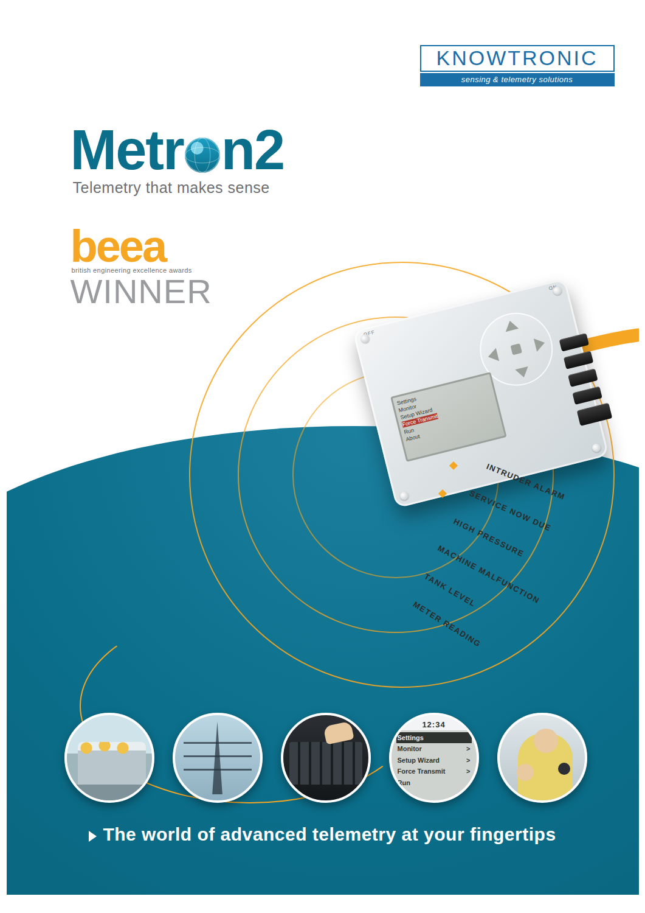KNOWTRONIC sensing & telemetry solutions
Metr n2
Telemetry that makes sense
beea
british engineering excellence awards
WINNER
OFF ON
Settings
Monitor
Setup Wizard
Force Transmit
Run
About
INTRUDER ALARM SERVICE NOW DUE HIGH PRESSURE MACHINE MALFUNCTION TANK LEVEL METER READING
12:34
Settings
Monitor>
Setup Wizard>
Force Transmit>
Run
The world of advanced telemetry at your fingertips
Metron2 telemetry product brochure cover by Knowtronic, sensing and telemetry solutions. British Engineering Excellence Awards winner.